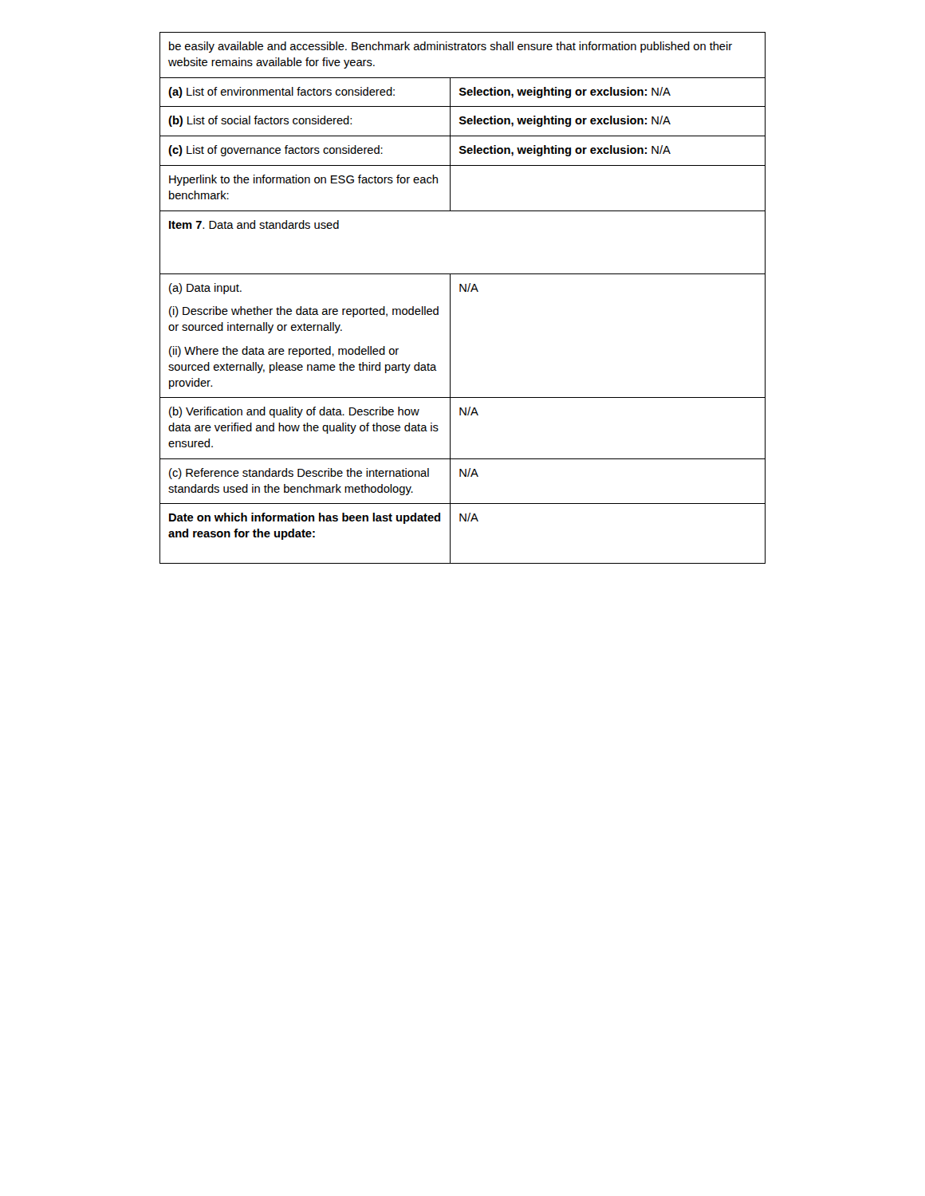| be easily available and accessible. Benchmark administrators shall ensure that information published on their website remains available for five years. |
| (a) List of environmental factors considered: | Selection, weighting or exclusion: N/A |
| (b) List of social factors considered: | Selection, weighting or exclusion: N/A |
| (c) List of governance factors considered: | Selection, weighting or exclusion: N/A |
| Hyperlink to the information on ESG factors for each benchmark: | |
| Item 7 . Data and standards used |
| (a) Data input. (i) Describe whether the data are reported, modelled or sourced internally or externally. (ii) Where the data are reported, modelled or sourced externally, please name the third party data provider. | N/A |
| (b) Verification and quality of data. Describe how data are verified and how the quality of those data is ensured. | N/A |
| (c) Reference standards Describe the international standards used in the benchmark methodology. | N/A |
| Date on which information has been last updated and reason for the update: | N/A |